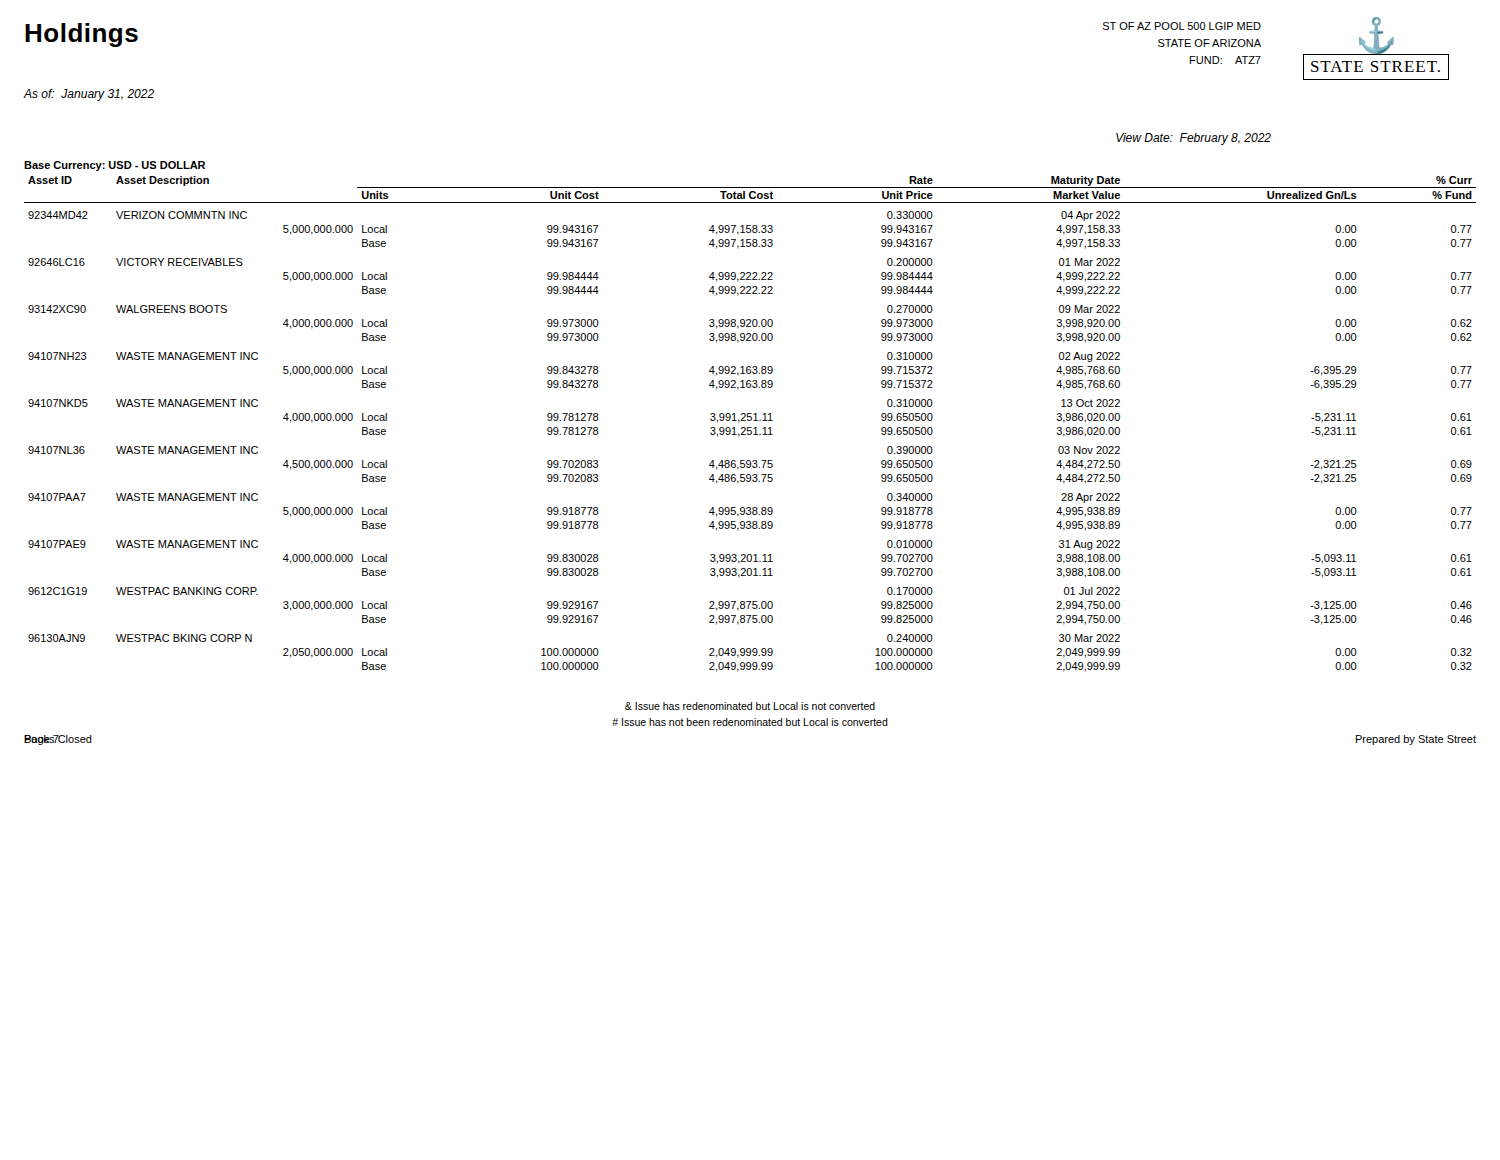⚓
STATE STREET.
ST OF AZ POOL 500 LGIP MED
STATE OF ARIZONA
FUND: ATZ7
Holdings
As of: January 31, 2022
View Date: February 8, 2022
Base Currency: USD - US DOLLAR
| Asset ID | Asset Description | | | | Rate | Maturity Date | | % Curr |
| --- | --- | --- | --- | --- | --- | --- | --- | --- |
| Units | Unit Cost | Total Cost | Unit Price | Market Value | Unrealized Gn/Ls | % Fund |
| 92344MD42 | VERIZON COMMNTN INC | 0.330000 | 04 Apr 2022 | | |
| | 5,000,000.000 | Local | 99.943167 | 4,997,158.33 | 99.943167 | 4,997,158.33 | 0.00 | 0.77 |
| | | Base | 99.943167 | 4,997,158.33 | 99.943167 | 4,997,158.33 | 0.00 | 0.77 |
| 92646LC16 | VICTORY RECEIVABLES | 0.200000 | 01 Mar 2022 | | |
| | 5,000,000.000 | Local | 99.984444 | 4,999,222.22 | 99.984444 | 4,999,222.22 | 0.00 | 0.77 |
| | | Base | 99.984444 | 4,999,222.22 | 99.984444 | 4,999,222.22 | 0.00 | 0.77 |
| 93142XC90 | WALGREENS BOOTS | 0.270000 | 09 Mar 2022 | | |
| | 4,000,000.000 | Local | 99.973000 | 3,998,920.00 | 99.973000 | 3,998,920.00 | 0.00 | 0.62 |
| | | Base | 99.973000 | 3,998,920.00 | 99.973000 | 3,998,920.00 | 0.00 | 0.62 |
| 94107NH23 | WASTE MANAGEMENT INC | 0.310000 | 02 Aug 2022 | | |
| | 5,000,000.000 | Local | 99.843278 | 4,992,163.89 | 99.715372 | 4,985,768.60 | -6,395.29 | 0.77 |
| | | Base | 99.843278 | 4,992,163.89 | 99.715372 | 4,985,768.60 | -6,395.29 | 0.77 |
| 94107NKD5 | WASTE MANAGEMENT INC | 0.310000 | 13 Oct 2022 | | |
| | 4,000,000.000 | Local | 99.781278 | 3,991,251.11 | 99.650500 | 3,986,020.00 | -5,231.11 | 0.61 |
| | | Base | 99.781278 | 3,991,251.11 | 99.650500 | 3,986,020.00 | -5,231.11 | 0.61 |
| 94107NL36 | WASTE MANAGEMENT INC | 0.390000 | 03 Nov 2022 | | |
| | 4,500,000.000 | Local | 99.702083 | 4,486,593.75 | 99.650500 | 4,484,272.50 | -2,321.25 | 0.69 |
| | | Base | 99.702083 | 4,486,593.75 | 99.650500 | 4,484,272.50 | -2,321.25 | 0.69 |
| 94107PAA7 | WASTE MANAGEMENT INC | 0.340000 | 28 Apr 2022 | | |
| | 5,000,000.000 | Local | 99.918778 | 4,995,938.89 | 99.918778 | 4,995,938.89 | 0.00 | 0.77 |
| | | Base | 99.918778 | 4,995,938.89 | 99.918778 | 4,995,938.89 | 0.00 | 0.77 |
| 94107PAE9 | WASTE MANAGEMENT INC | 0.010000 | 31 Aug 2022 | | |
| | 4,000,000.000 | Local | 99.830028 | 3,993,201.11 | 99.702700 | 3,988,108.00 | -5,093.11 | 0.61 |
| | | Base | 99.830028 | 3,993,201.11 | 99.702700 | 3,988,108.00 | -5,093.11 | 0.61 |
| 9612C1G19 | WESTPAC BANKING CORP. | 0.170000 | 01 Jul 2022 | | |
| | 3,000,000.000 | Local | 99.929167 | 2,997,875.00 | 99.825000 | 2,994,750.00 | -3,125.00 | 0.46 |
| | | Base | 99.929167 | 2,997,875.00 | 99.825000 | 2,994,750.00 | -3,125.00 | 0.46 |
| 96130AJN9 | WESTPAC BKING CORP N | 0.240000 | 30 Mar 2022 | | |
| | 2,050,000.000 | Local | 100.000000 | 2,049,999.99 | 100.000000 | 2,049,999.99 | 0.00 | 0.32 |
| | | Base | 100.000000 | 2,049,999.99 | 100.000000 | 2,049,999.99 | 0.00 | 0.32 |
& Issue has redenominated but Local is not converted
# Issue has not been redenominated but Local is converted
Page 7 Books Closed Prepared by State Street